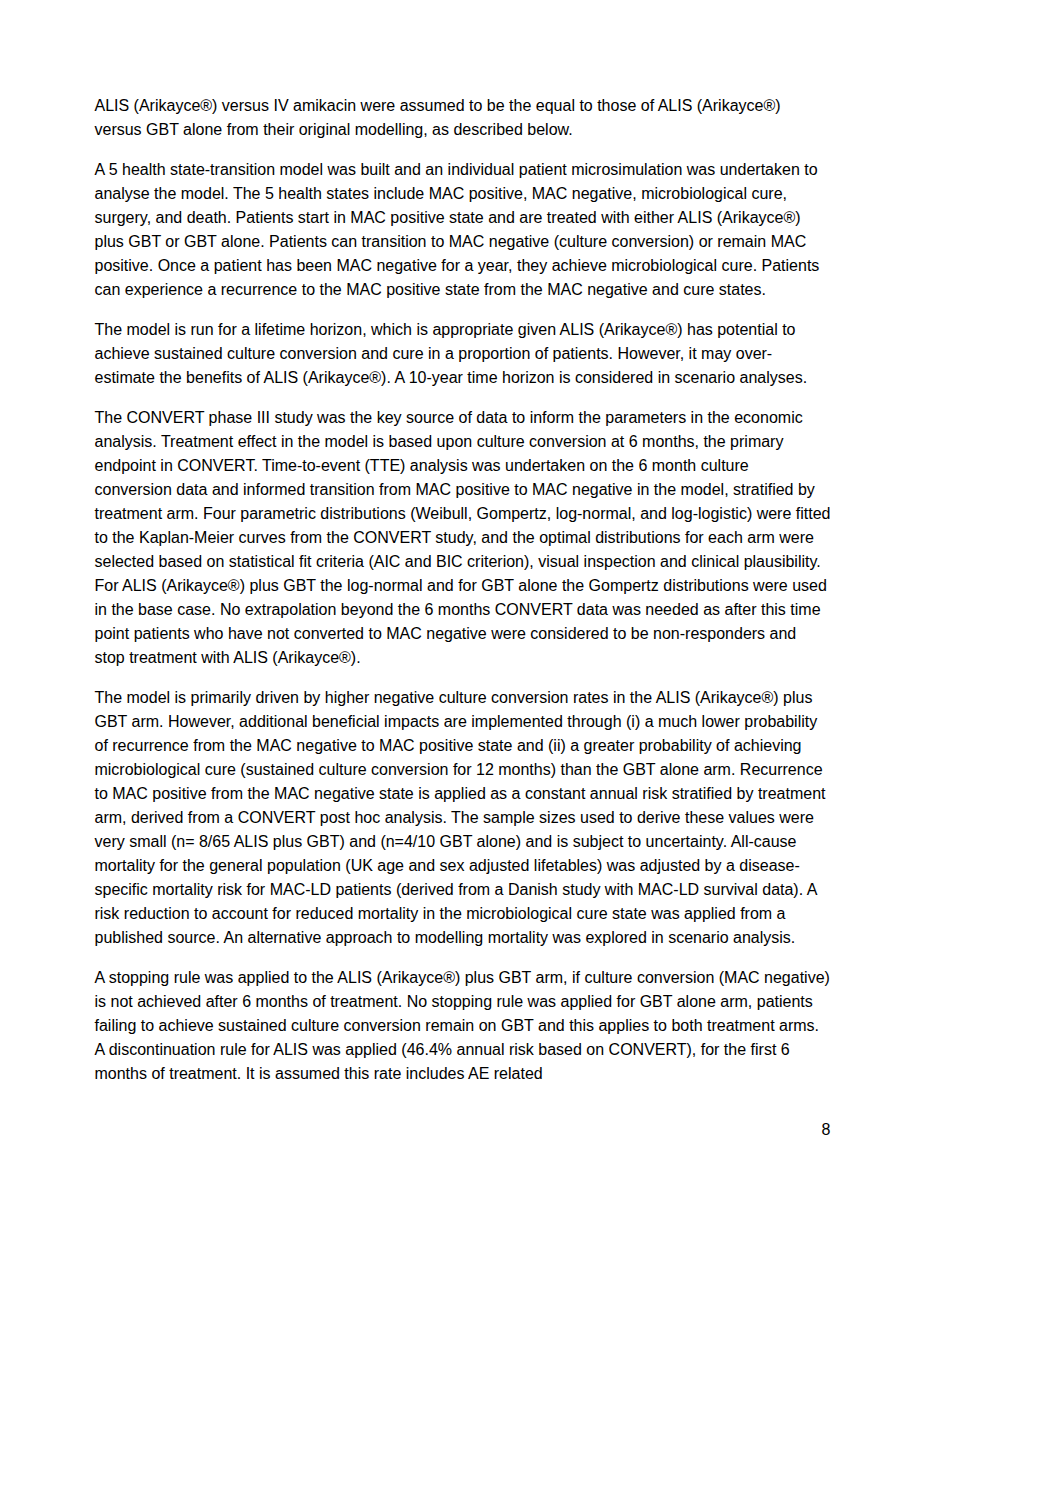ALIS (Arikayce®) versus IV amikacin were assumed to be the equal to those of ALIS (Arikayce®) versus GBT alone from their original modelling, as described below.
A 5 health state-transition model was built and an individual patient microsimulation was undertaken to analyse the model. The 5 health states include MAC positive, MAC negative, microbiological cure, surgery, and death. Patients start in MAC positive state and are treated with either ALIS (Arikayce®) plus GBT or GBT alone. Patients can transition to MAC negative (culture conversion) or remain MAC positive. Once a patient has been MAC negative for a year, they achieve microbiological cure. Patients can experience a recurrence to the MAC positive state from the MAC negative and cure states.
The model is run for a lifetime horizon, which is appropriate given ALIS (Arikayce®) has potential to achieve sustained culture conversion and cure in a proportion of patients. However, it may over-estimate the benefits of ALIS (Arikayce®). A 10-year time horizon is considered in scenario analyses.
The CONVERT phase III study was the key source of data to inform the parameters in the economic analysis. Treatment effect in the model is based upon culture conversion at 6 months, the primary endpoint in CONVERT. Time-to-event (TTE) analysis was undertaken on the 6 month culture conversion data and informed transition from MAC positive to MAC negative in the model, stratified by treatment arm. Four parametric distributions (Weibull, Gompertz, log-normal, and log-logistic) were fitted to the Kaplan-Meier curves from the CONVERT study, and the optimal distributions for each arm were selected based on statistical fit criteria (AIC and BIC criterion), visual inspection and clinical plausibility. For ALIS (Arikayce®) plus GBT the log-normal and for GBT alone the Gompertz distributions were used in the base case. No extrapolation beyond the 6 months CONVERT data was needed as after this time point patients who have not converted to MAC negative were considered to be non-responders and stop treatment with ALIS (Arikayce®).
The model is primarily driven by higher negative culture conversion rates in the ALIS (Arikayce®) plus GBT arm. However, additional beneficial impacts are implemented through (i) a much lower probability of recurrence from the MAC negative to MAC positive state and (ii) a greater probability of achieving microbiological cure (sustained culture conversion for 12 months) than the GBT alone arm. Recurrence to MAC positive from the MAC negative state is applied as a constant annual risk stratified by treatment arm, derived from a CONVERT post hoc analysis. The sample sizes used to derive these values were very small (n= 8/65 ALIS plus GBT) and (n=4/10 GBT alone) and is subject to uncertainty. All-cause mortality for the general population (UK age and sex adjusted lifetables) was adjusted by a disease-specific mortality risk for MAC-LD patients (derived from a Danish study with MAC-LD survival data). A risk reduction to account for reduced mortality in the microbiological cure state was applied from a published source. An alternative approach to modelling mortality was explored in scenario analysis.
A stopping rule was applied to the ALIS (Arikayce®) plus GBT arm, if culture conversion (MAC negative) is not achieved after 6 months of treatment. No stopping rule was applied for GBT alone arm, patients failing to achieve sustained culture conversion remain on GBT and this applies to both treatment arms. A discontinuation rule for ALIS was applied (46.4% annual risk based on CONVERT), for the first 6 months of treatment. It is assumed this rate includes AE related
8